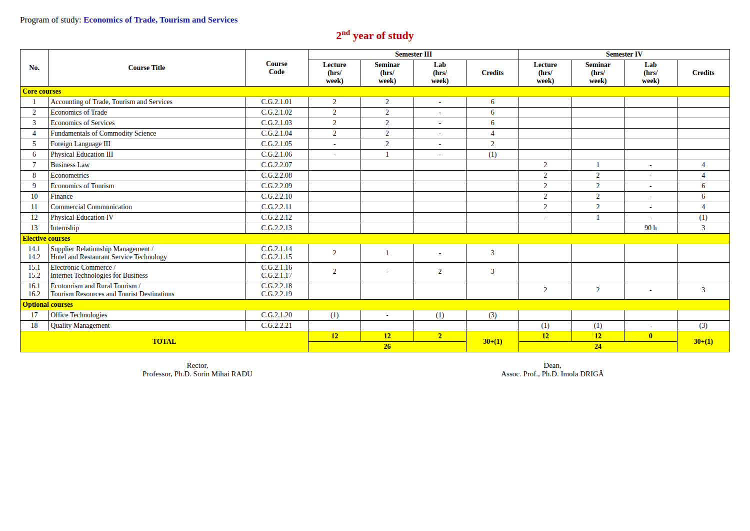Program of study: Economics of Trade, Tourism and Services
2nd year of study
| No. | Course Title | Course Code | Semester III | Semester IV |
| --- | --- | --- | --- | --- |
| Lecture (hrs/ week) | Seminar (hrs/ week) | Lab (hrs/ week) | Credits | Lecture (hrs/ week) | Seminar (hrs/ week) | Lab (hrs/ week) | Credits |
| Core courses |
| 1 | Accounting of Trade, Tourism and Services | C.G.2.1.01 | 2 | 2 | - | 6 | | | | |
| 2 | Economics of Trade | C.G.2.1.02 | 2 | 2 | - | 6 | | | | |
| 3 | Economics of Services | C.G.2.1.03 | 2 | 2 | - | 6 | | | | |
| 4 | Fundamentals of Commodity Science | C.G.2.1.04 | 2 | 2 | - | 4 | | | | |
| 5 | Foreign Language III | C.G.2.1.05 | - | 2 | - | 2 | | | | |
| 6 | Physical Education III | C.G.2.1.06 | - | 1 | - | (1) | | | | |
| 7 | Business Law | C.G.2.2.07 | | | | | 2 | 1 | - | 4 |
| 8 | Econometrics | C.G.2.2.08 | | | | | 2 | 2 | - | 4 |
| 9 | Economics of Tourism | C.G.2.2.09 | | | | | 2 | 2 | - | 6 |
| 10 | Finance | C.G.2.2.10 | | | | | 2 | 2 | - | 6 |
| 11 | Commercial Communication | C.G.2.2.11 | | | | | 2 | 2 | - | 4 |
| 12 | Physical Education IV | C.G.2.2.12 | | | | | - | 1 | - | (1) |
| 13 | Internship | C.G.2.2.13 | | | | | | | 90 h | 3 |
| Elective courses |
| 14.1 14.2 | Supplier Relationship Management / Hotel and Restaurant Service Technology | C.G.2.1.14 C.G.2.1.15 | 2 | 1 | - | 3 | | | | |
| 15.1 15.2 | Electronic Commerce / Internet Technologies for Business | C.G.2.1.16 C.G.2.1.17 | 2 | - | 2 | 3 | | | | |
| 16.1 16.2 | Ecotourism and Rural Tourism / Tourism Resources and Tourist Destinations | C.G.2.2.18 C.G.2.2.19 | | | | | 2 | 2 | - | 3 |
| Optional courses |
| 17 | Office Technologies | C.G.2.1.20 | (1) | - | (1) | (3) | | | | |
| 18 | Quality Management | C.G.2.2.21 | | | | | (1) | (1) | - | (3) |
| TOTAL | 12 | 12 | 2 | 30+(1) | 12 | 12 | 0 | 30+(1) |
| 26 | 24 |
| Rector, | Dean, |
| Professor, Ph.D. Sorin Mihai RADU | Assoc. Prof., Ph.D. Imola DRIGĂ |